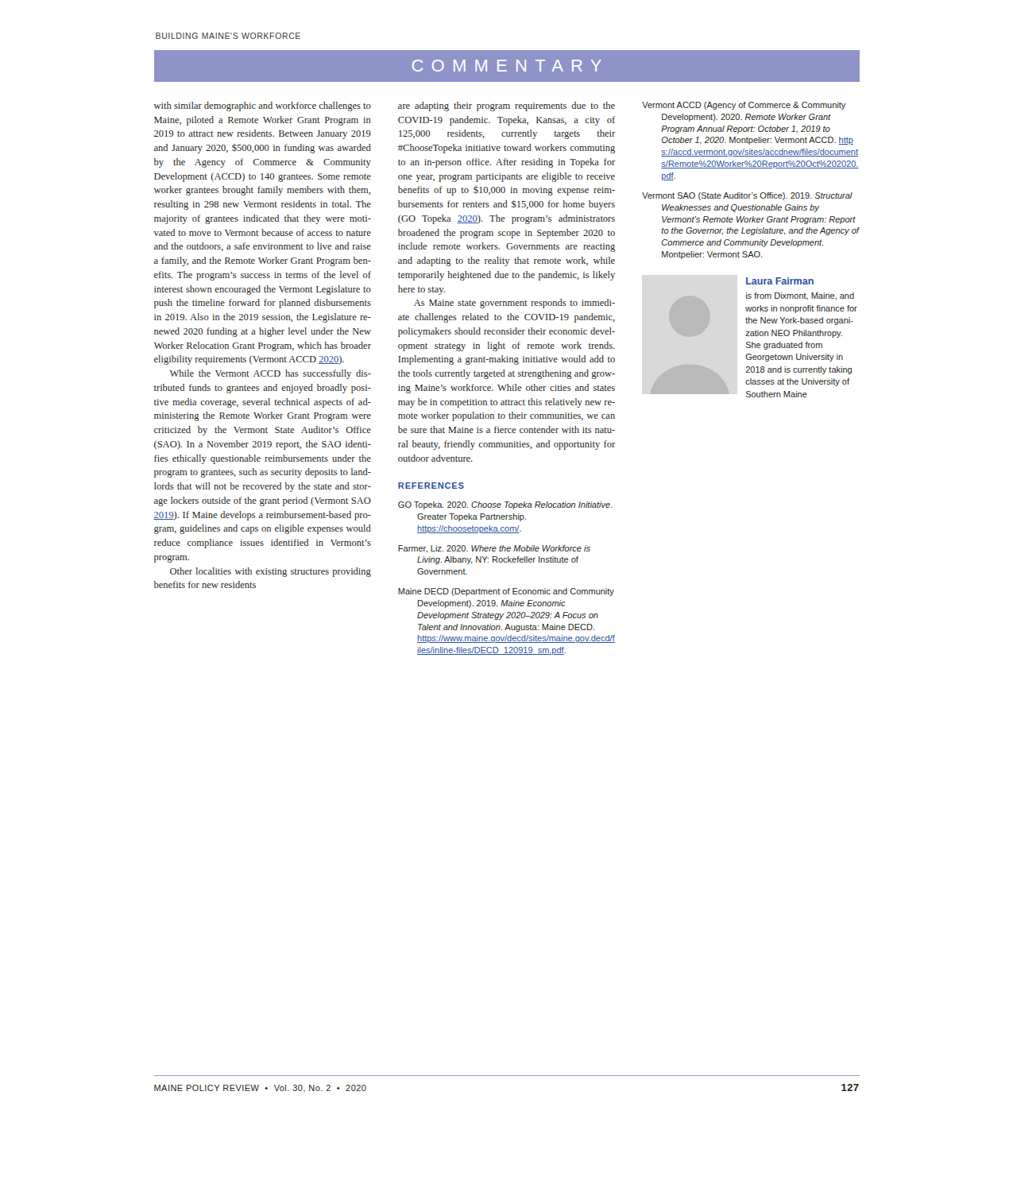Building Maine's Workforce
Commentary
with similar demographic and workforce challenges to Maine, piloted a Remote Worker Grant Program in 2019 to attract new residents. Between January 2019 and January 2020, $500,000 in funding was awarded by the Agency of Commerce & Community Development (ACCD) to 140 grantees. Some remote worker grantees brought family members with them, resulting in 298 new Vermont residents in total. The majority of grantees indicated that they were motivated to move to Vermont because of access to nature and the outdoors, a safe environment to live and raise a family, and the Remote Worker Grant Program benefits. The program’s success in terms of the level of interest shown encouraged the Vermont Legislature to push the timeline forward for planned disbursements in 2019. Also in the 2019 session, the Legislature renewed 2020 funding at a higher level under the New Worker Relocation Grant Program, which has broader eligibility requirements (Vermont ACCD 2020).
While the Vermont ACCD has successfully distributed funds to grantees and enjoyed broadly positive media coverage, several technical aspects of administering the Remote Worker Grant Program were criticized by the Vermont State Auditor’s Office (SAO). In a November 2019 report, the SAO identifies ethically questionable reimbursements under the program to grantees, such as security deposits to landlords that will not be recovered by the state and storage lockers outside of the grant period (Vermont SAO 2019). If Maine develops a reimbursement-based program, guidelines and caps on eligible expenses would reduce compliance issues identified in Vermont’s program.
Other localities with existing structures providing benefits for new residents
are adapting their program requirements due to the COVID-19 pandemic. Topeka, Kansas, a city of 125,000 residents, currently targets their #ChooseTopeka initiative toward workers commuting to an in-person office. After residing in Topeka for one year, program participants are eligible to receive benefits of up to $10,000 in moving expense reimbursements for renters and $15,000 for home buyers (GO Topeka 2020). The program’s administrators broadened the program scope in September 2020 to include remote workers. Governments are reacting and adapting to the reality that remote work, while temporarily heightened due to the pandemic, is likely here to stay.
As Maine state government responds to immediate challenges related to the COVID-19 pandemic, policymakers should reconsider their economic development strategy in light of remote work trends. Implementing a grant-making initiative would add to the tools currently targeted at strengthening and growing Maine’s workforce. While other cities and states may be in competition to attract this relatively new remote worker population to their communities, we can be sure that Maine is a fierce contender with its natural beauty, friendly communities, and opportunity for outdoor adventure.
REFERENCES
GO Topeka. 2020. Choose Topeka Relocation Initiative. Greater Topeka Partnership. https://choosetopeka.com/.
Farmer, Liz. 2020. Where the Mobile Workforce is Living. Albany, NY: Rockefeller Institute of Government.
Maine DECD (Department of Economic and Community Development). 2019. Maine Economic Development Strategy 2020–2029: A Focus on Talent and Innovation. Augusta: Maine DECD. https://www.maine.gov/decd/sites/maine.gov.decd/files/inline-files/DECD_120919_sm.pdf.
Vermont ACCD (Agency of Commerce & Community Development). 2020. Remote Worker Grant Program Annual Report: October 1, 2019 to October 1, 2020. Montpelier: Vermont ACCD. https://accd.vermont.gov/sites/accdnew/files/documents/Remote%20Worker%20Report%20Oct%202020.pdf.
Vermont SAO (State Auditor’s Office). 2019. Structural Weaknesses and Questionable Gains by Vermont’s Remote Worker Grant Program: Report to the Governor, the Legislature, and the Agency of Commerce and Community Development. Montpelier: Vermont SAO.
Laura Fairman
is from Dixmont, Maine, and works in nonprofit finance for the New York-based organization NEO Philanthropy. She graduated from Georgetown University in 2018 and is currently taking classes at the University of Southern Maine
MAINE POLICY REVIEW • Vol. 30, No. 2 • 2020
127